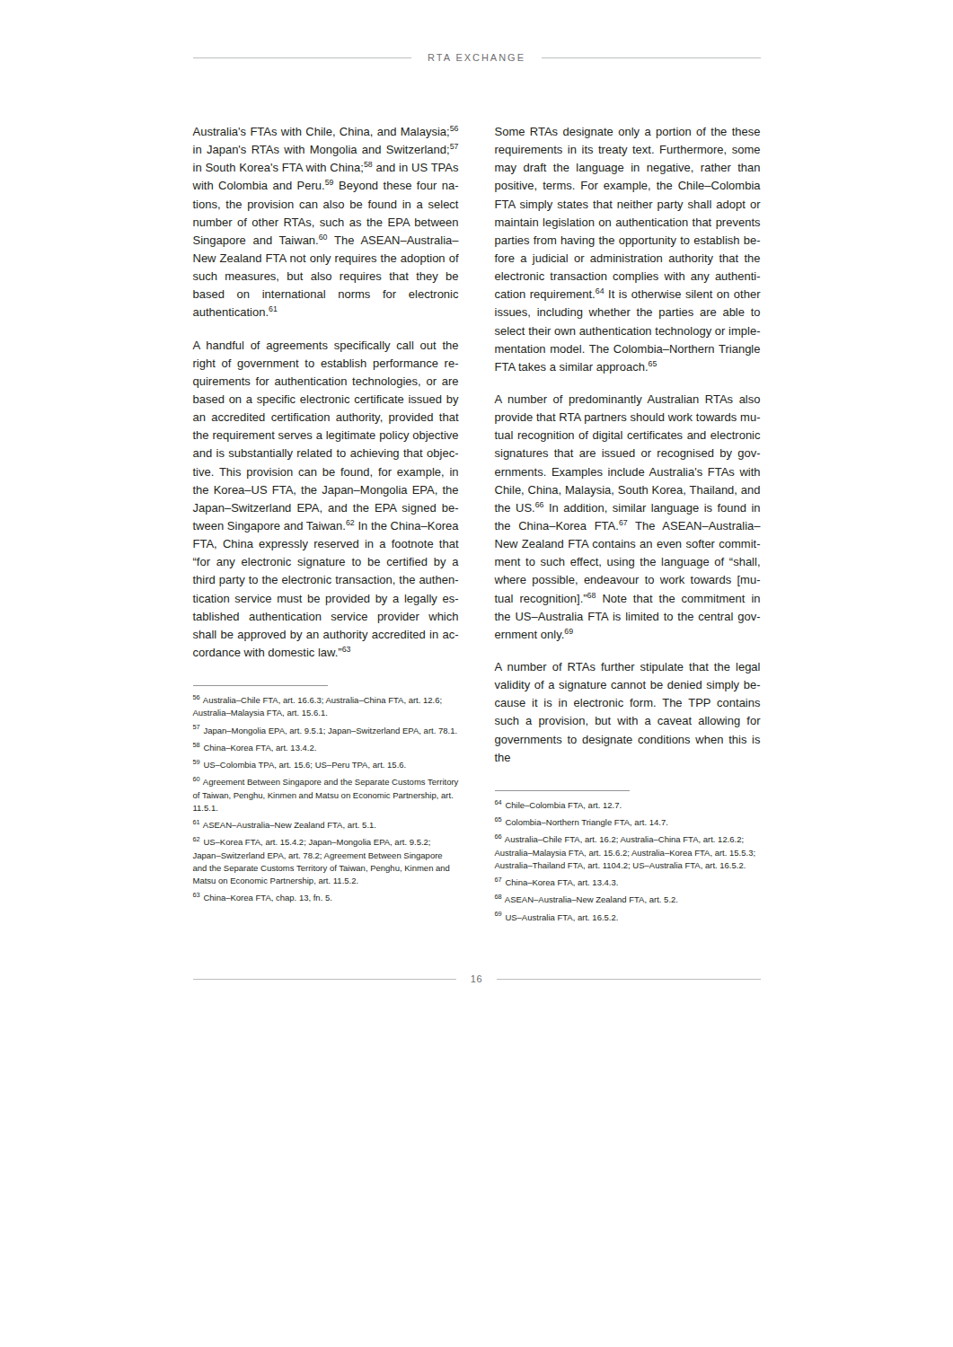RTA Exchange
Australia's FTAs with Chile, China, and Malaysia;56 in Japan's RTAs with Mongolia and Switzerland;57 in South Korea's FTA with China;58 and in US TPAs with Colombia and Peru.59 Beyond these four nations, the provision can also be found in a select number of other RTAs, such as the EPA between Singapore and Taiwan.60 The ASEAN–Australia–New Zealand FTA not only requires the adoption of such measures, but also requires that they be based on international norms for electronic authentication.61
A handful of agreements specifically call out the right of government to establish performance requirements for authentication technologies, or are based on a specific electronic certificate issued by an accredited certification authority, provided that the requirement serves a legitimate policy objective and is substantially related to achieving that objective. This provision can be found, for example, in the Korea–US FTA, the Japan–Mongolia EPA, the Japan–Switzerland EPA, and the EPA signed between Singapore and Taiwan.62 In the China–Korea FTA, China expressly reserved in a footnote that “for any electronic signature to be certified by a third party to the electronic transaction, the authentication service must be provided by a legally established authentication service provider which shall be approved by an authority accredited in accordance with domestic law.”63
56 Australia–Chile FTA, art. 16.6.3; Australia–China FTA, art. 12.6; Australia–Malaysia FTA, art. 15.6.1.
57 Japan–Mongolia EPA, art. 9.5.1; Japan–Switzerland EPA, art. 78.1.
58 China–Korea FTA, art. 13.4.2.
59 US–Colombia TPA, art. 15.6; US–Peru TPA, art. 15.6.
60 Agreement Between Singapore and the Separate Customs Territory of Taiwan, Penghu, Kinmen and Matsu on Economic Partnership, art. 11.5.1.
61 ASEAN–Australia–New Zealand FTA, art. 5.1.
62 US–Korea FTA, art. 15.4.2; Japan–Mongolia EPA, art. 9.5.2; Japan–Switzerland EPA, art. 78.2; Agreement Between Singapore and the Separate Customs Territory of Taiwan, Penghu, Kinmen and Matsu on Economic Partnership, art. 11.5.2.
63 China–Korea FTA, chap. 13, fn. 5.
Some RTAs designate only a portion of the these requirements in its treaty text. Furthermore, some may draft the language in negative, rather than positive, terms. For example, the Chile–Colombia FTA simply states that neither party shall adopt or maintain legislation on authentication that prevents parties from having the opportunity to establish before a judicial or administration authority that the electronic transaction complies with any authentication requirement.64 It is otherwise silent on other issues, including whether the parties are able to select their own authentication technology or implementation model. The Colombia–Northern Triangle FTA takes a similar approach.65
A number of predominantly Australian RTAs also provide that RTA partners should work towards mutual recognition of digital certificates and electronic signatures that are issued or recognised by governments. Examples include Australia's FTAs with Chile, China, Malaysia, South Korea, Thailand, and the US.66 In addition, similar language is found in the China–Korea FTA.67 The ASEAN–Australia–New Zealand FTA contains an even softer commitment to such effect, using the language of “shall, where possible, endeavour to work towards [mutual recognition].”68 Note that the commitment in the US–Australia FTA is limited to the central government only.69
A number of RTAs further stipulate that the legal validity of a signature cannot be denied simply because it is in electronic form. The TPP contains such a provision, but with a caveat allowing for governments to designate conditions when this is the
64 Chile–Colombia FTA, art. 12.7.
65 Colombia–Northern Triangle FTA, art. 14.7.
66 Australia–Chile FTA, art. 16.2; Australia–China FTA, art. 12.6.2; Australia–Malaysia FTA, art. 15.6.2; Australia–Korea FTA, art. 15.5.3; Australia–Thailand FTA, art. 1104.2; US–Australia FTA, art. 16.5.2.
67 China–Korea FTA, art. 13.4.3.
68 ASEAN–Australia–New Zealand FTA, art. 5.2.
69 US–Australia FTA, art. 16.5.2.
16